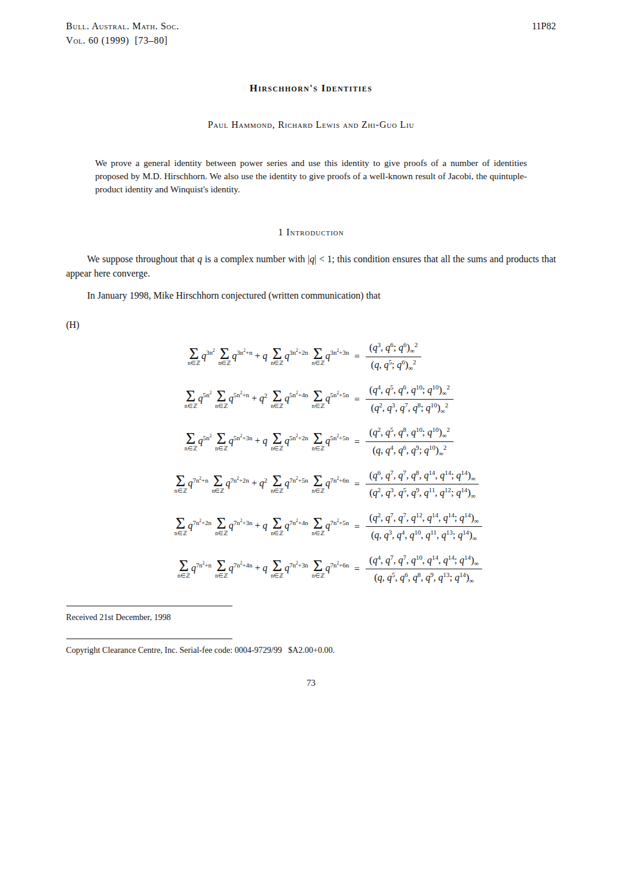Bull. Austral. Math. Soc.
Vol. 60 (1999) [73–80]
11P82
Hirschhorn's Identities
Paul Hammond, Richard Lewis and Zhi-Guo Liu
We prove a general identity between power series and use this identity to give proofs of a number of identities proposed by M.D. Hirschhorn. We also use the identity to give proofs of a well-known result of Jacobi, the quintuple-product identity and Winquist's identity.
1 Introduction
We suppose throughout that q is a complex number with |q| < 1; this condition ensures that all the sums and products that appear here converge.
In January 1998, Mike Hirschhorn conjectured (written communication) that
(H)
| Σ n∈ℤ q 3n 2 Σ n∈ℤ q 3n 2 +n + q Σ n∈ℤ q 3n 2 +2n Σ n∈ℤ q 3n 2 +3n | = | ( q 3 , q 6 ; q 6 ) ∞ 2 ( q , q 5 ; q 6 ) ∞ 2 |
| Σ n∈ℤ q 5n 2 Σ n∈ℤ q 5n 2 +n + q 2 Σ n∈ℤ q 5n 2 +4n Σ n∈ℤ q 5n 2 +5n | = | ( q 4 , q 5 , q 6 , q 10 ; q 10 ) ∞ 2 ( q 2 , q 3 , q 7 , q 8 ; q 10 ) ∞ 2 |
| Σ n∈ℤ q 5n 2 Σ n∈ℤ q 5n 2 +3n + q Σ n∈ℤ q 5n 2 +2n Σ n∈ℤ q 5n 2 +5n | = | ( q 2 , q 5 , q 8 , q 10 ; q 10 ) ∞ 2 ( q , q 4 , q 6 , q 9 ; q 10 ) ∞ 2 |
| Σ n∈ℤ q 7n 2 +n Σ n∈ℤ q 7n 2 +2n + q 2 Σ n∈ℤ q 7n 2 +5n Σ n∈ℤ q 7n 2 +6n | = | ( q 6 , q 7 , q 7 , q 8 , q 14 , q 14 ; q 14 ) ∞ ( q 2 , q 3 , q 5 , q 9 , q 11 , q 12 ; q 14 ) ∞ |
| Σ n∈ℤ q 7n 2 +2n Σ n∈ℤ q 7n 2 +3n + q Σ n∈ℤ q 7n 2 +4n Σ n∈ℤ q 7n 2 +5n | = | ( q 2 , q 7 , q 7 , q 12 , q 14 , q 14 ; q 14 ) ∞ ( q , q 3 , q 4 , q 10 , q 11 , q 13 ; q 14 ) ∞ |
| Σ n∈ℤ q 7n 2 +n Σ n∈ℤ q 7n 2 +4n + q Σ n∈ℤ q 7n 2 +3n Σ n∈ℤ q 7n 2 +6n | = | ( q 4 , q 7 , q 7 , q 10 , q 14 , q 14 ; q 14 ) ∞ ( q , q 5 , q 6 , q 8 , q 9 , q 13 ; q 14 ) ∞ |
Received 21st December, 1998
Copyright Clearance Centre, Inc. Serial-fee code: 0004-9729/99 $A2.00+0.00.
73